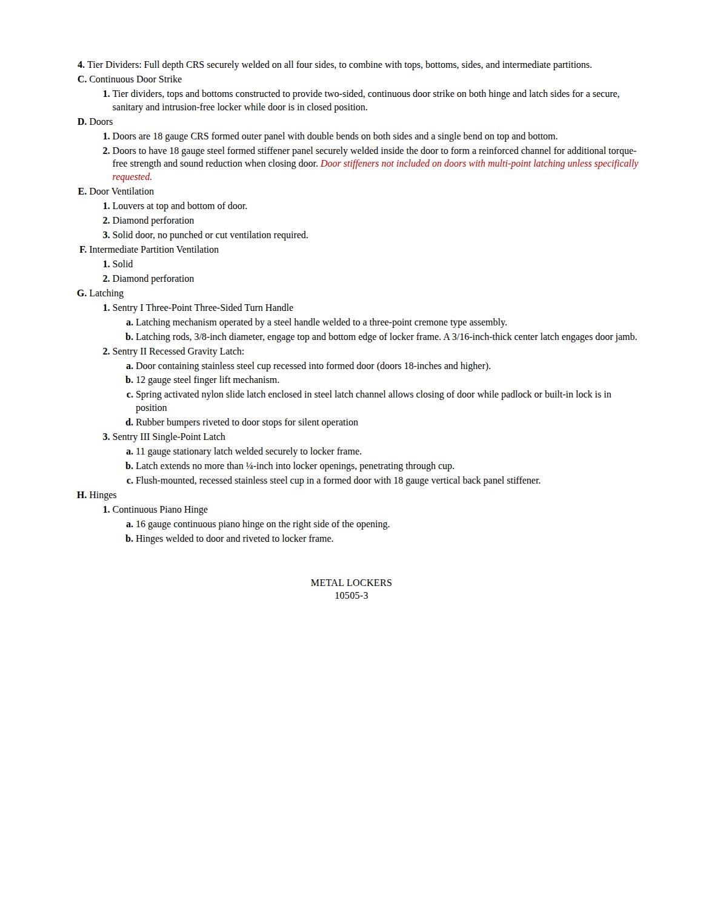Tier Dividers: Full depth CRS securely welded on all four sides, to combine with tops, bottoms, sides, and intermediate partitions.
Continuous Door Strike
Tier dividers, tops and bottoms constructed to provide two-sided, continuous door strike on both hinge and latch sides for a secure, sanitary and intrusion-free locker while door is in closed position.
Doors
Doors are 18 gauge CRS formed outer panel with double bends on both sides and a single bend on top and bottom.
Doors to have 18 gauge steel formed stiffener panel securely welded inside the door to form a reinforced channel for additional torque-free strength and sound reduction when closing door. Door stiffeners not included on doors with multi-point latching unless specifically requested.
Door Ventilation
Louvers at top and bottom of door.
Diamond perforation
Solid door, no punched or cut ventilation required.
Intermediate Partition Ventilation
Solid
Diamond perforation
Latching
Sentry I Three-Point Three-Sided Turn Handle
Latching mechanism operated by a steel handle welded to a three-point cremone type assembly.
Latching rods, 3/8-inch diameter, engage top and bottom edge of locker frame. A 3/16-inch-thick center latch engages door jamb.
Sentry II Recessed Gravity Latch:
Door containing stainless steel cup recessed into formed door (doors 18-inches and higher).
12 gauge steel finger lift mechanism.
Spring activated nylon slide latch enclosed in steel latch channel allows closing of door while padlock or built-in lock is in position
Rubber bumpers riveted to door stops for silent operation
Sentry III Single-Point Latch
11 gauge stationary latch welded securely to locker frame.
Latch extends no more than ¼-inch into locker openings, penetrating through cup.
Flush-mounted, recessed stainless steel cup in a formed door with 18 gauge vertical back panel stiffener.
Hinges
Continuous Piano Hinge
16 gauge continuous piano hinge on the right side of the opening.
Hinges welded to door and riveted to locker frame.
METAL LOCKERS
10505-3